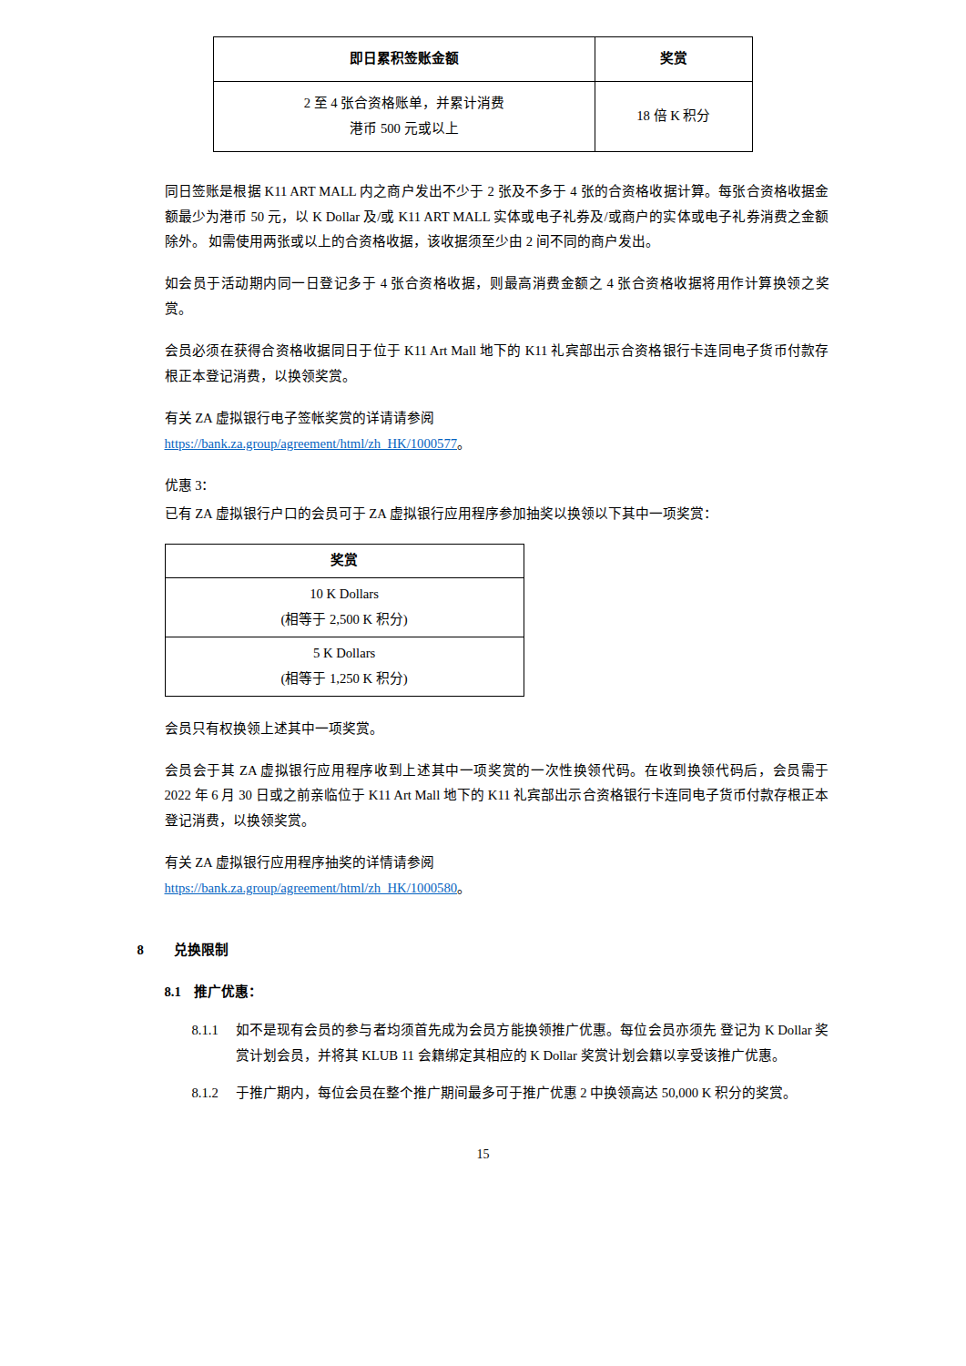| 即日累积签账金额 | 奖赏 |
| --- | --- |
| 2 至 4 张合资格账单，并累计消费 港币 500 元或以上 | 18 倍 K 积分 |
同日签账是根据 K11 ART MALL 内之商户发出不少于 2 张及不多于 4 张的合资格收据计算。每张合资格收据金额最少为港币 50 元，以 K Dollar 及/或 K11 ART MALL 实体或电子礼券及/或商户的实体或电子礼券消费之金额除外。 如需使用两张或以上的合资格收据，该收据须至少由 2 间不同的商户发出。
如会员于活动期内同一日登记多于 4 张合资格收据，则最高消费金额之 4 张合资格收据将用作计算换领之奖赏。
会员必须在获得合资格收据同日于位于 K11 Art Mall 地下的 K11 礼宾部出示合资格银行卡连同电子货币付款存根正本登记消费，以换领奖赏。
有关 ZA 虚拟银行电子签帐奖赏的详请请参阅
https://bank.za.group/agreement/html/zh_HK/1000577。
优惠 3：
已有 ZA 虚拟银行户口的会员可于 ZA 虚拟银行应用程序参加抽奖以换领以下其中一项奖赏：
| 奖赏 |
| --- |
| 10 K Dollars (相等于 2,500 K 积分) |
| 5 K Dollars (相等于 1,250 K 积分) |
会员只有权换领上述其中一项奖赏。
会员会于其 ZA 虚拟银行应用程序收到上述其中一项奖赏的一次性换领代码。在收到换领代码后，会员需于 2022 年 6 月 30 日或之前亲临位于 K11 Art Mall 地下的 K11 礼宾部出示合资格银行卡连同电子货币付款存根正本登记消费，以换领奖赏。
有关 ZA 虚拟银行应用程序抽奖的详情请参阅
https://bank.za.group/agreement/html/zh_HK/1000580。
8兑换限制
8.1 推广优惠：
8.1.1如不是现有会员的参与者均须首先成为会员方能换领推广优惠。每位会员亦须先 登记为 K Dollar 奖赏计划会员，并将其 KLUB 11 会籍绑定其相应的 K Dollar 奖赏计划会籍以享受该推广优惠。
8.1.2于推广期内，每位会员在整个推广期间最多可于推广优惠 2 中换领高达 50,000 K 积分的奖赏。
15